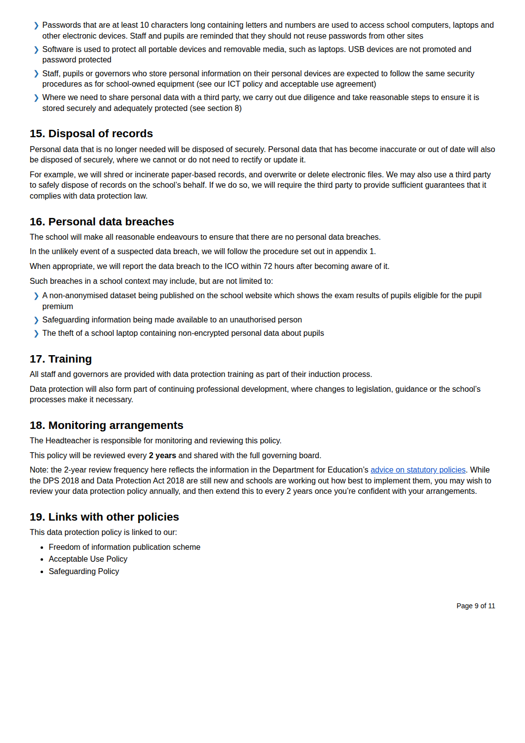Passwords that are at least 10 characters long containing letters and numbers are used to access school computers, laptops and other electronic devices. Staff and pupils are reminded that they should not reuse passwords from other sites
Software is used to protect all portable devices and removable media, such as laptops. USB devices are not promoted and password protected
Staff, pupils or governors who store personal information on their personal devices are expected to follow the same security procedures as for school-owned equipment (see our ICT policy and acceptable use agreement)
Where we need to share personal data with a third party, we carry out due diligence and take reasonable steps to ensure it is stored securely and adequately protected (see section 8)
15. Disposal of records
Personal data that is no longer needed will be disposed of securely. Personal data that has become inaccurate or out of date will also be disposed of securely, where we cannot or do not need to rectify or update it.
For example, we will shred or incinerate paper-based records, and overwrite or delete electronic files. We may also use a third party to safely dispose of records on the school’s behalf. If we do so, we will require the third party to provide sufficient guarantees that it complies with data protection law.
16. Personal data breaches
The school will make all reasonable endeavours to ensure that there are no personal data breaches.
In the unlikely event of a suspected data breach, we will follow the procedure set out in appendix 1.
When appropriate, we will report the data breach to the ICO within 72 hours after becoming aware of it.
Such breaches in a school context may include, but are not limited to:
A non-anonymised dataset being published on the school website which shows the exam results of pupils eligible for the pupil premium
Safeguarding information being made available to an unauthorised person
The theft of a school laptop containing non-encrypted personal data about pupils
17. Training
All staff and governors are provided with data protection training as part of their induction process.
Data protection will also form part of continuing professional development, where changes to legislation, guidance or the school’s processes make it necessary.
18. Monitoring arrangements
The Headteacher is responsible for monitoring and reviewing this policy.
This policy will be reviewed every 2 years and shared with the full governing board.
Note: the 2-year review frequency here reflects the information in the Department for Education’s advice on statutory policies. While the DPS 2018 and Data Protection Act 2018 are still new and schools are working out how best to implement them, you may wish to review your data protection policy annually, and then extend this to every 2 years once you’re confident with your arrangements.
19. Links with other policies
This data protection policy is linked to our:
Freedom of information publication scheme
Acceptable Use Policy
Safeguarding Policy
Page 9 of 11